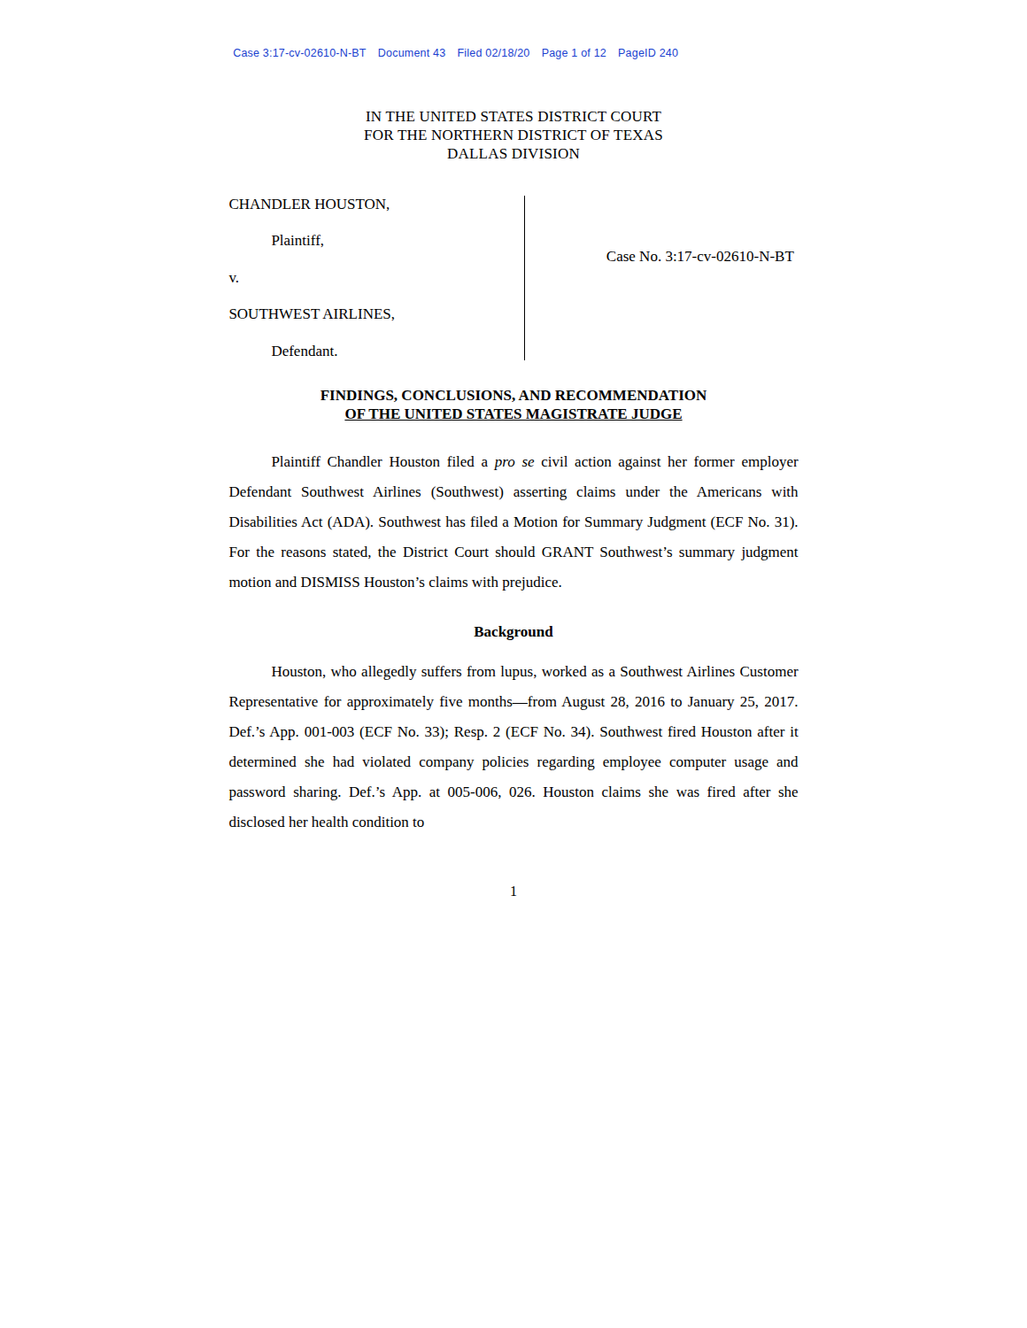Case 3:17-cv-02610-N-BT Document 43 Filed 02/18/20 Page 1 of 12 PageID 240
IN THE UNITED STATES DISTRICT COURT
FOR THE NORTHERN DISTRICT OF TEXAS
DALLAS DIVISION
| CHANDLER HOUSTON, Plaintiff, v. SOUTHWEST AIRLINES, Defendant. | Case No. 3:17-cv-02610-N-BT |
FINDINGS, CONCLUSIONS, AND RECOMMENDATION OF THE UNITED STATES MAGISTRATE JUDGE
Plaintiff Chandler Houston filed a pro se civil action against her former employer Defendant Southwest Airlines (Southwest) asserting claims under the Americans with Disabilities Act (ADA). Southwest has filed a Motion for Summary Judgment (ECF No. 31). For the reasons stated, the District Court should GRANT Southwest’s summary judgment motion and DISMISS Houston’s claims with prejudice.
Background
Houston, who allegedly suffers from lupus, worked as a Southwest Airlines Customer Representative for approximately five months—from August 28, 2016 to January 25, 2017. Def.’s App. 001-003 (ECF No. 33); Resp. 2 (ECF No. 34). Southwest fired Houston after it determined she had violated company policies regarding employee computer usage and password sharing. Def.’s App. at 005-006, 026. Houston claims she was fired after she disclosed her health condition to
1